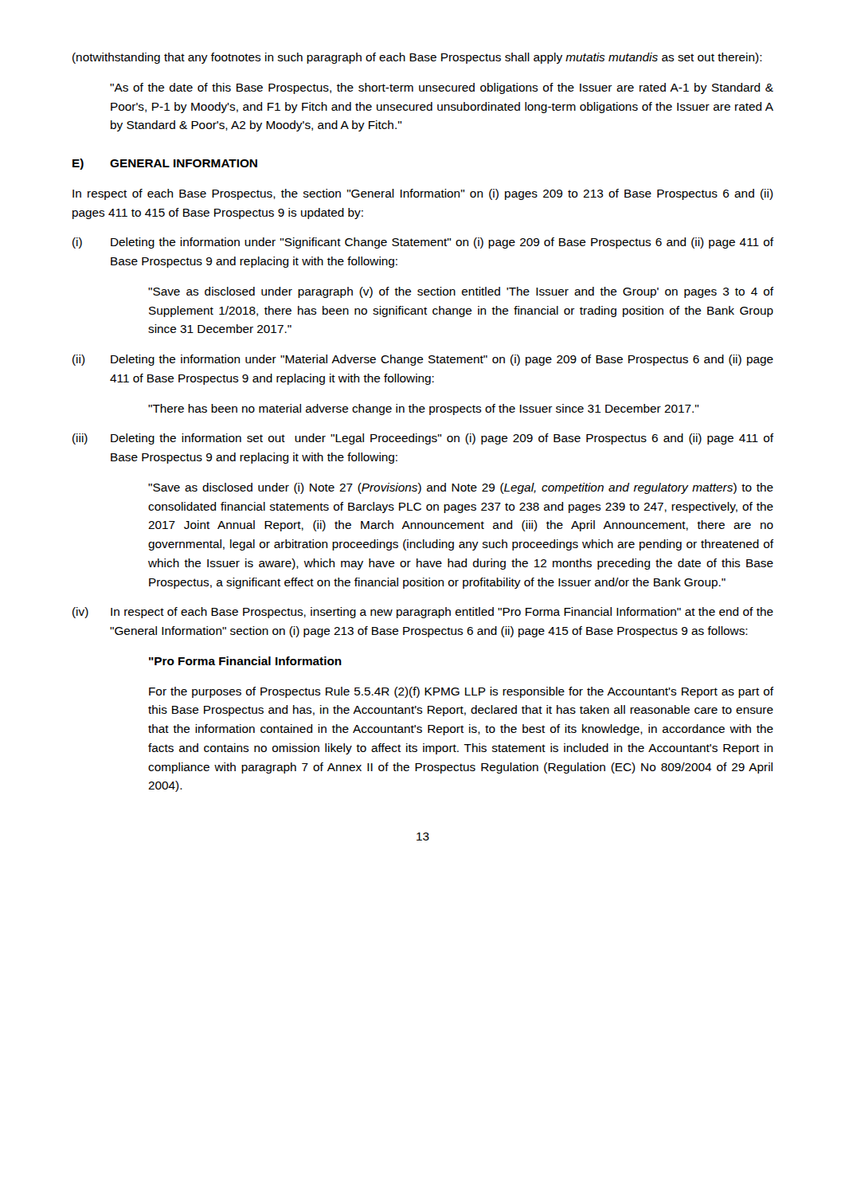(notwithstanding that any footnotes in such paragraph of each Base Prospectus shall apply mutatis mutandis as set out therein):
"As of the date of this Base Prospectus, the short-term unsecured obligations of the Issuer are rated A-1 by Standard & Poor's, P-1 by Moody's, and F1 by Fitch and the unsecured unsubordinated long-term obligations of the Issuer are rated A by Standard & Poor's, A2 by Moody's, and A by Fitch."
E)
GENERAL INFORMATION
In respect of each Base Prospectus, the section "General Information" on (i) pages 209 to 213 of Base Prospectus 6 and (ii) pages 411 to 415 of Base Prospectus 9 is updated by:
(i)
Deleting the information under "Significant Change Statement" on (i) page 209 of Base Prospectus 6 and (ii) page 411 of Base Prospectus 9 and replacing it with the following:
"Save as disclosed under paragraph (v) of the section entitled 'The Issuer and the Group' on pages 3 to 4 of Supplement 1/2018, there has been no significant change in the financial or trading position of the Bank Group since 31 December 2017."
(ii)
Deleting the information under "Material Adverse Change Statement" on (i) page 209 of Base Prospectus 6 and (ii) page 411 of Base Prospectus 9 and replacing it with the following:
"There has been no material adverse change in the prospects of the Issuer since 31 December 2017."
(iii)
Deleting the information set out under "Legal Proceedings" on (i) page 209 of Base Prospectus 6 and (ii) page 411 of Base Prospectus 9 and replacing it with the following:
"Save as disclosed under (i) Note 27 (Provisions) and Note 29 (Legal, competition and regulatory matters) to the consolidated financial statements of Barclays PLC on pages 237 to 238 and pages 239 to 247, respectively, of the 2017 Joint Annual Report, (ii) the March Announcement and (iii) the April Announcement, there are no governmental, legal or arbitration proceedings (including any such proceedings which are pending or threatened of which the Issuer is aware), which may have or have had during the 12 months preceding the date of this Base Prospectus, a significant effect on the financial position or profitability of the Issuer and/or the Bank Group."
(iv)
In respect of each Base Prospectus, inserting a new paragraph entitled "Pro Forma Financial Information" at the end of the "General Information" section on (i) page 213 of Base Prospectus 6 and (ii) page 415 of Base Prospectus 9 as follows:
"Pro Forma Financial Information
For the purposes of Prospectus Rule 5.5.4R (2)(f) KPMG LLP is responsible for the Accountant's Report as part of this Base Prospectus and has, in the Accountant's Report, declared that it has taken all reasonable care to ensure that the information contained in the Accountant's Report is, to the best of its knowledge, in accordance with the facts and contains no omission likely to affect its import. This statement is included in the Accountant's Report in compliance with paragraph 7 of Annex II of the Prospectus Regulation (Regulation (EC) No 809/2004 of 29 April 2004).
13